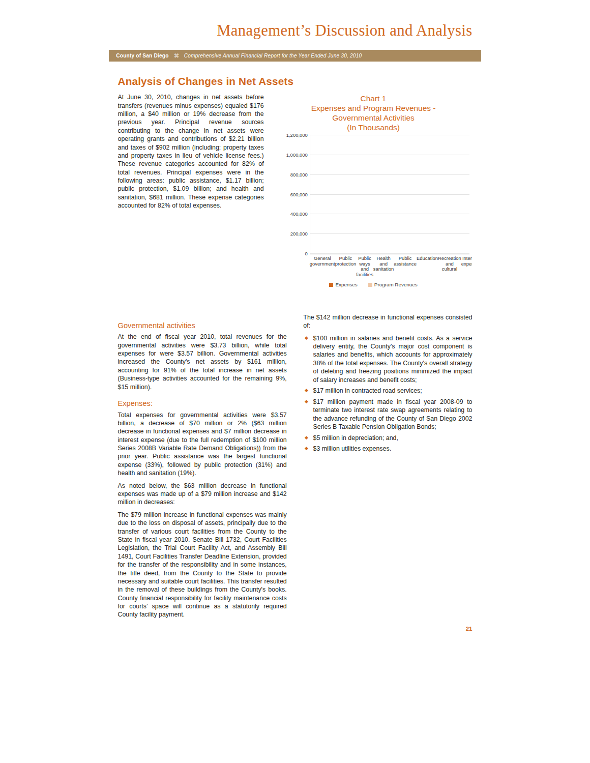Management’s Discussion and Analysis
County of San Diego ⌘ Comprehensive Annual Financial Report for the Year Ended June 30, 2010
Analysis of Changes in Net Assets
Chart 1
Expenses and Program Revenues -
Governmental Activities
(In Thousands)
1,200,000
1,000,000
800,000
600,000
400,000
200,000
0
General
government
Public
protection
Public ways
and facilities
Health and
sanitation
Public
assistance
Education
Recreation
and cultural
Interest
expense
Expenses
Program Revenues
At June 30, 2010, changes in net assets before transfers (revenues minus expenses) equaled $176 million, a $40 million or 19% decrease from the previous year. Principal revenue sources contributing to the change in net assets were operating grants and contributions of $2.21 billion and taxes of $902 million (including: property taxes and property taxes in lieu of vehicle license fees.) These revenue categories accounted for 82% of total revenues. Principal expenses were in the following areas: public assistance, $1.17 billion; public protection, $1.09 billion; and health and sanitation, $681 million. These expense categories accounted for 82% of total expenses.
Governmental activities
At the end of fiscal year 2010, total revenues for the governmental activities were $3.73 billion, while total expenses for were $3.57 billion. Governmental activities increased the County's net assets by $161 million, accounting for 91% of the total increase in net assets (Business-type activities accounted for the remaining 9%, $15 million).
Expenses:
Total expenses for governmental activities were $3.57 billion, a decrease of $70 million or 2% ($63 million decrease in functional expenses and $7 million decrease in interest expense (due to the full redemption of $100 million Series 2008B Variable Rate Demand Obligations)) from the prior year. Public assistance was the largest functional expense (33%), followed by public protection (31%) and health and sanitation (19%).
As noted below, the $63 million decrease in functional expenses was made up of a $79 million increase and $142 million in decreases:
The $79 million increase in functional expenses was mainly due to the loss on disposal of assets, principally due to the transfer of various court facilities from the County to the State in fiscal year 2010. Senate Bill 1732, Court Facilities Legislation, the Trial Court Facility Act, and Assembly Bill 1491, Court Facilities Transfer Deadline Extension, provided for the transfer of the responsibility and in some instances, the title deed, from the County to the State to provide necessary and suitable court facilities. This transfer resulted in the removal of these buildings from the County's books. County financial responsibility for facility maintenance costs for courts’ space will continue as a statutorily required County facility payment.
The $142 million decrease in functional expenses consisted of:
$100 million in salaries and benefit costs. As a service delivery entity, the County's major cost component is salaries and benefits, which accounts for approximately 38% of the total expenses. The County's overall strategy of deleting and freezing positions minimized the impact of salary increases and benefit costs;
$17 million in contracted road services;
$17 million payment made in fiscal year 2008-09 to terminate two interest rate swap agreements relating to the advance refunding of the County of San Diego 2002 Series B Taxable Pension Obligation Bonds;
$5 million in depreciation; and,
$3 million utilities expenses.
21